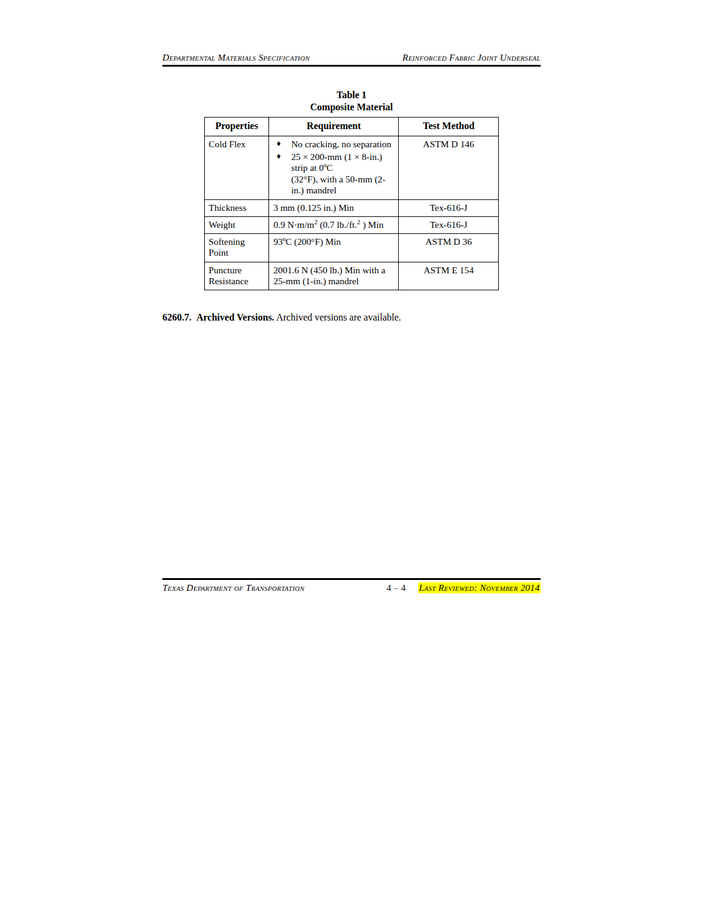Departmental Materials Specification Reinforced Fabric Joint Underseal
Table 1 Composite Material
| Properties | Requirement | Test Method |
| --- | --- | --- |
| Cold Flex | No cracking, no separation 25 × 200-mm (1 × 8-in.) strip at 0ºC (32°F), with a 50-mm (2-in.) mandrel | ASTM D 146 |
| Thickness | 3 mm (0.125 in.) Min | Tex-616-J |
| Weight | 0.9 N·m/m 2 (0.7 lb./ft. 2 ) Min | Tex-616-J |
| Softening Point | 93ºC (200°F) Min | ASTM D 36 |
| Puncture Resistance | 2001.6 N (450 lb.) Min with a 25-mm (1-in.) mandrel | ASTM E 154 |
6260.7. Archived Versions. Archived versions are available.
Texas Department of Transportation 4 – 4 Last Reviewed: November 2014